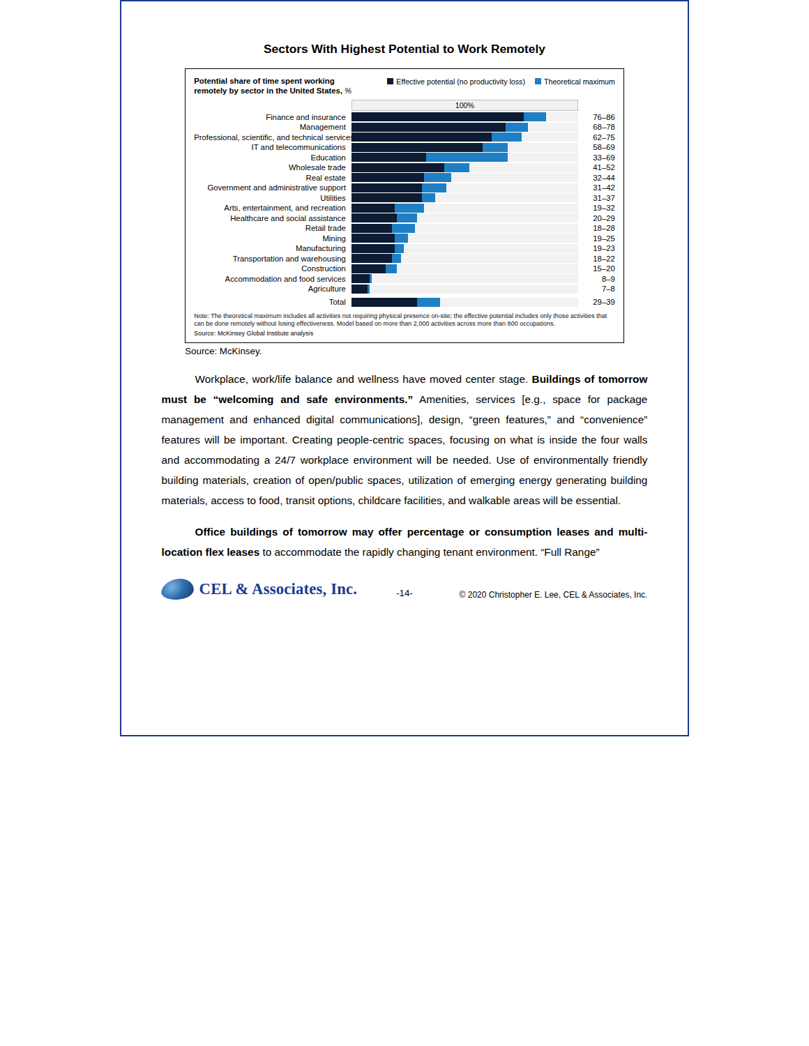Sectors With Highest Potential to Work Remotely
Potential share of time spent working
remotely by sector in the United States, %
Effective potential (no productivity loss)
Theoretical maximum
100%
Finance and insurance
76–86
Management
68–78
Professional, scientific, and technical services
62–75
IT and telecommunications
58–69
Education
33–69
Wholesale trade
41–52
Real estate
32–44
Government and administrative support
31–42
Utilities
31–37
Arts, entertainment, and recreation
19–32
Healthcare and social assistance
20–29
Retail trade
18–28
Mining
19–25
Manufacturing
19–23
Transportation and warehousing
18–22
Construction
15–20
Accommodation and food services
8–9
Agriculture
7–8
Total
29–39
Note: The theoretical maximum includes all activities not requiring physical presence on-site; the effective potential includes only those activities that can be done remotely without losing effectiveness. Model based on more than 2,000 activities across more than 800 occupations.
Source: McKinsey Global Institute analysis
Source: McKinsey.
Workplace, work/life balance and wellness have moved center stage. Buildings of tomorrow must be “welcoming and safe environments.” Amenities, services [e.g., space for package management and enhanced digital communications], design, “green features,” and “convenience” features will be important. Creating people-centric spaces, focusing on what is inside the four walls and accommodating a 24/7 workplace environment will be needed. Use of environmentally friendly building materials, creation of open/public spaces, utilization of emerging energy generating building materials, access to food, transit options, childcare facilities, and walkable areas will be essential.
Office buildings of tomorrow may offer percentage or consumption leases and multi-location flex leases to accommodate the rapidly changing tenant environment. “Full Range”
CEL & Associates, Inc.
-14-
© 2020 Christopher E. Lee, CEL & Associates, Inc.